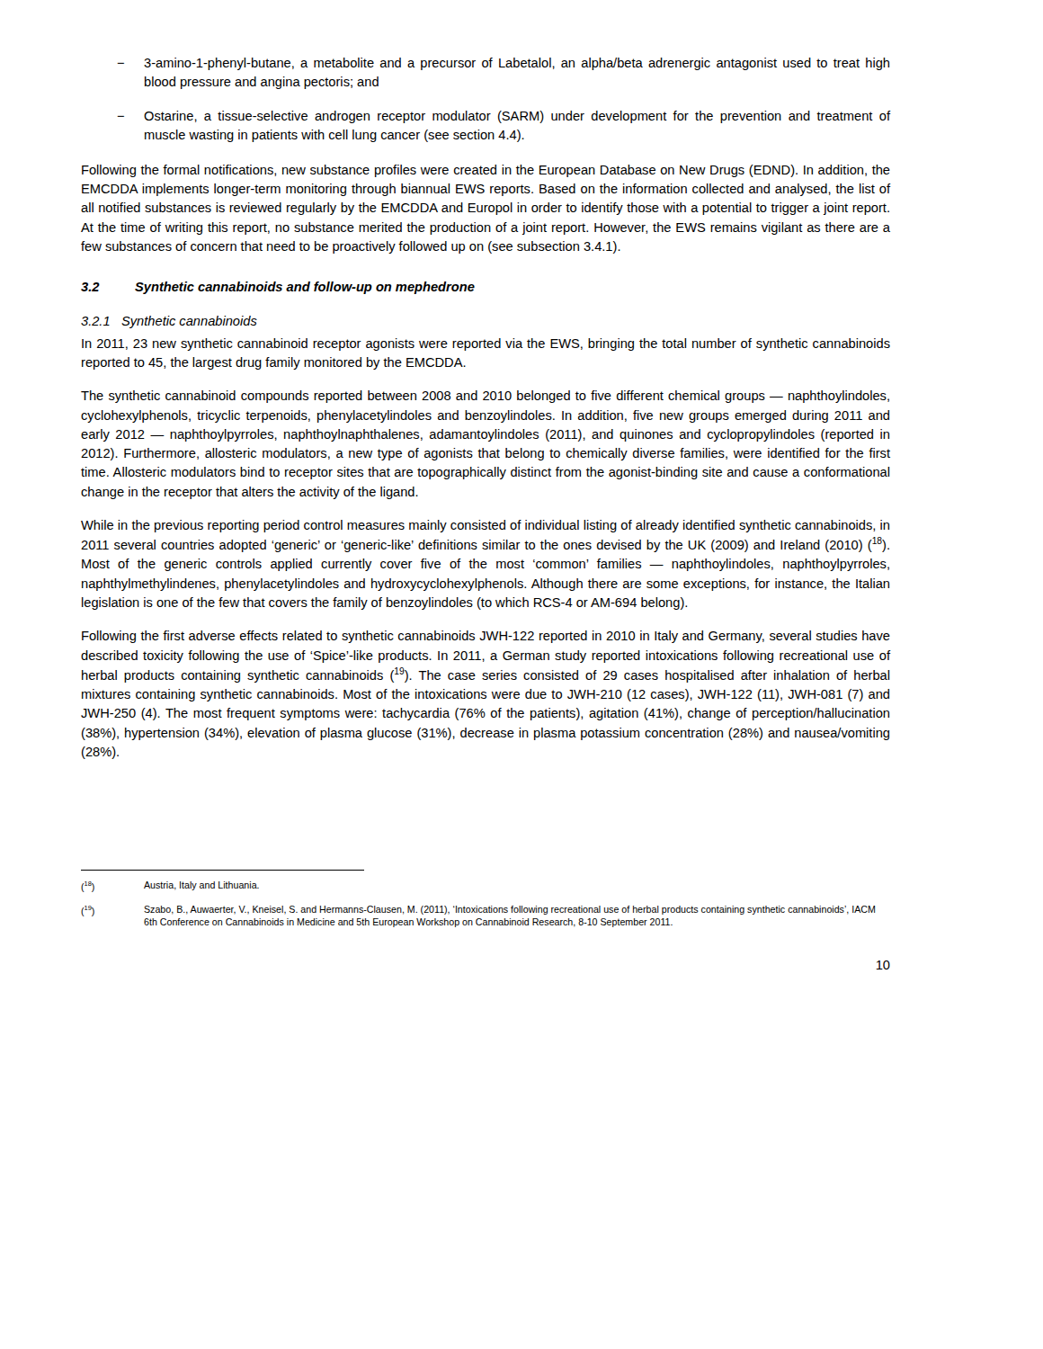3-amino-1-phenyl-butane, a metabolite and a precursor of Labetalol, an alpha/beta adrenergic antagonist used to treat high blood pressure and angina pectoris; and
Ostarine, a tissue-selective androgen receptor modulator (SARM) under development for the prevention and treatment of muscle wasting in patients with cell lung cancer (see section 4.4).
Following the formal notifications, new substance profiles were created in the European Database on New Drugs (EDND). In addition, the EMCDDA implements longer-term monitoring through biannual EWS reports. Based on the information collected and analysed, the list of all notified substances is reviewed regularly by the EMCDDA and Europol in order to identify those with a potential to trigger a joint report. At the time of writing this report, no substance merited the production of a joint report. However, the EWS remains vigilant as there are a few substances of concern that need to be proactively followed up on (see subsection 3.4.1).
3.2 Synthetic cannabinoids and follow-up on mephedrone
3.2.1 Synthetic cannabinoids
In 2011, 23 new synthetic cannabinoid receptor agonists were reported via the EWS, bringing the total number of synthetic cannabinoids reported to 45, the largest drug family monitored by the EMCDDA.
The synthetic cannabinoid compounds reported between 2008 and 2010 belonged to five different chemical groups — naphthoylindoles, cyclohexylphenols, tricyclic terpenoids, phenylacetylindoles and benzoylindoles. In addition, five new groups emerged during 2011 and early 2012 — naphthoylpyrroles, naphthoylnaphthalenes, adamantoylindoles (2011), and quinones and cyclopropylindoles (reported in 2012). Furthermore, allosteric modulators, a new type of agonists that belong to chemically diverse families, were identified for the first time. Allosteric modulators bind to receptor sites that are topographically distinct from the agonist-binding site and cause a conformational change in the receptor that alters the activity of the ligand.
While in the previous reporting period control measures mainly consisted of individual listing of already identified synthetic cannabinoids, in 2011 several countries adopted ‘generic’ or ‘generic-like’ definitions similar to the ones devised by the UK (2009) and Ireland (2010) (18). Most of the generic controls applied currently cover five of the most ‘common’ families — naphthoylindoles, naphthoylpyrroles, naphthylmethylindenes, phenylacetylindoles and hydroxycyclohexylphenols. Although there are some exceptions, for instance, the Italian legislation is one of the few that covers the family of benzoylindoles (to which RCS-4 or AM-694 belong).
Following the first adverse effects related to synthetic cannabinoids JWH-122 reported in 2010 in Italy and Germany, several studies have described toxicity following the use of ‘Spice’-like products. In 2011, a German study reported intoxications following recreational use of herbal products containing synthetic cannabinoids (19). The case series consisted of 29 cases hospitalised after inhalation of herbal mixtures containing synthetic cannabinoids. Most of the intoxications were due to JWH-210 (12 cases), JWH-122 (11), JWH-081 (7) and JWH-250 (4). The most frequent symptoms were: tachycardia (76% of the patients), agitation (41%), change of perception/hallucination (38%), hypertension (34%), elevation of plasma glucose (31%), decrease in plasma potassium concentration (28%) and nausea/vomiting (28%).
(18)
Austria, Italy and Lithuania.
(19)
Szabo, B., Auwaerter, V., Kneisel, S. and Hermanns-Clausen, M. (2011), ‘Intoxications following recreational use of herbal products containing synthetic cannabinoids’, IACM 6th Conference on Cannabinoids in Medicine and 5th European Workshop on Cannabinoid Research, 8-10 September 2011.
10